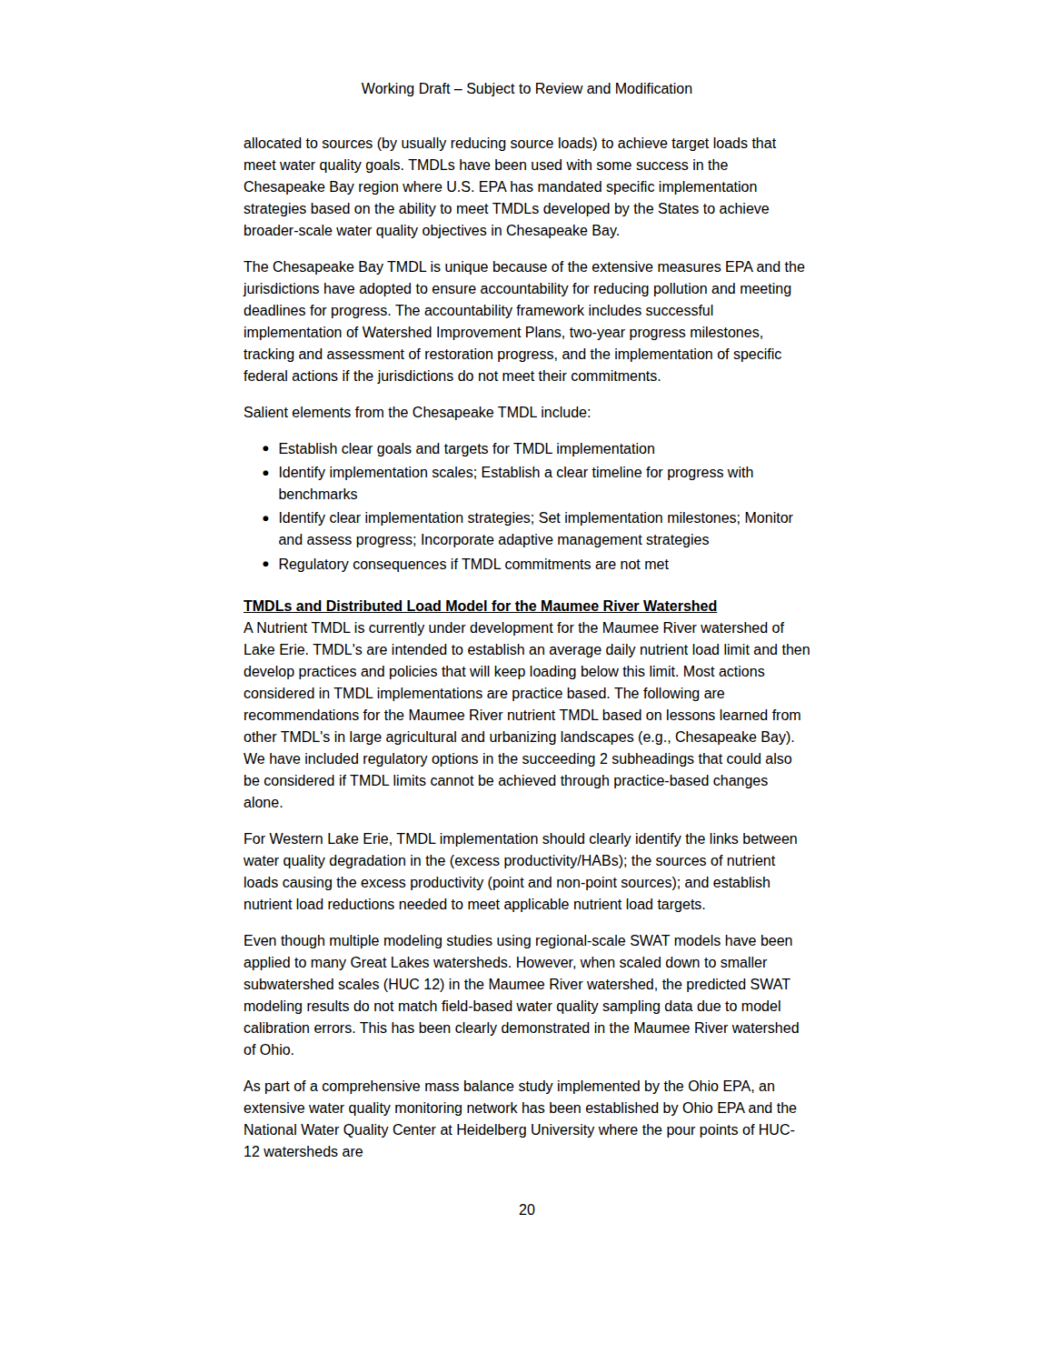Working Draft – Subject to Review and Modification
allocated to sources (by usually reducing source loads) to achieve target loads that meet water quality goals. TMDLs have been used with some success in the Chesapeake Bay region where U.S. EPA has mandated specific implementation strategies based on the ability to meet TMDLs developed by the States to achieve broader-scale water quality objectives in Chesapeake Bay.
The Chesapeake Bay TMDL is unique because of the extensive measures EPA and the jurisdictions have adopted to ensure accountability for reducing pollution and meeting deadlines for progress. The accountability framework includes successful implementation of Watershed Improvement Plans, two-year progress milestones, tracking and assessment of restoration progress, and the implementation of specific federal actions if the jurisdictions do not meet their commitments.
Salient elements from the Chesapeake TMDL include:
Establish clear goals and targets for TMDL implementation
Identify implementation scales; Establish a clear timeline for progress with benchmarks
Identify clear implementation strategies; Set implementation milestones; Monitor and assess progress; Incorporate adaptive management strategies
Regulatory consequences if TMDL commitments are not met
TMDLs and Distributed Load Model for the Maumee River Watershed
A Nutrient TMDL is currently under development for the Maumee River watershed of Lake Erie. TMDL's are intended to establish an average daily nutrient load limit and then develop practices and policies that will keep loading below this limit. Most actions considered in TMDL implementations are practice based. The following are recommendations for the Maumee River nutrient TMDL based on lessons learned from other TMDL's in large agricultural and urbanizing landscapes (e.g., Chesapeake Bay). We have included regulatory options in the succeeding 2 subheadings that could also be considered if TMDL limits cannot be achieved through practice-based changes alone.
For Western Lake Erie, TMDL implementation should clearly identify the links between water quality degradation in the (excess productivity/HABs); the sources of nutrient loads causing the excess productivity (point and non-point sources); and establish nutrient load reductions needed to meet applicable nutrient load targets.
Even though multiple modeling studies using regional-scale SWAT models have been applied to many Great Lakes watersheds. However, when scaled down to smaller subwatershed scales (HUC 12) in the Maumee River watershed, the predicted SWAT modeling results do not match field-based water quality sampling data due to model calibration errors. This has been clearly demonstrated in the Maumee River watershed of Ohio.
As part of a comprehensive mass balance study implemented by the Ohio EPA, an extensive water quality monitoring network has been established by Ohio EPA and the National Water Quality Center at Heidelberg University where the pour points of HUC-12 watersheds are
20